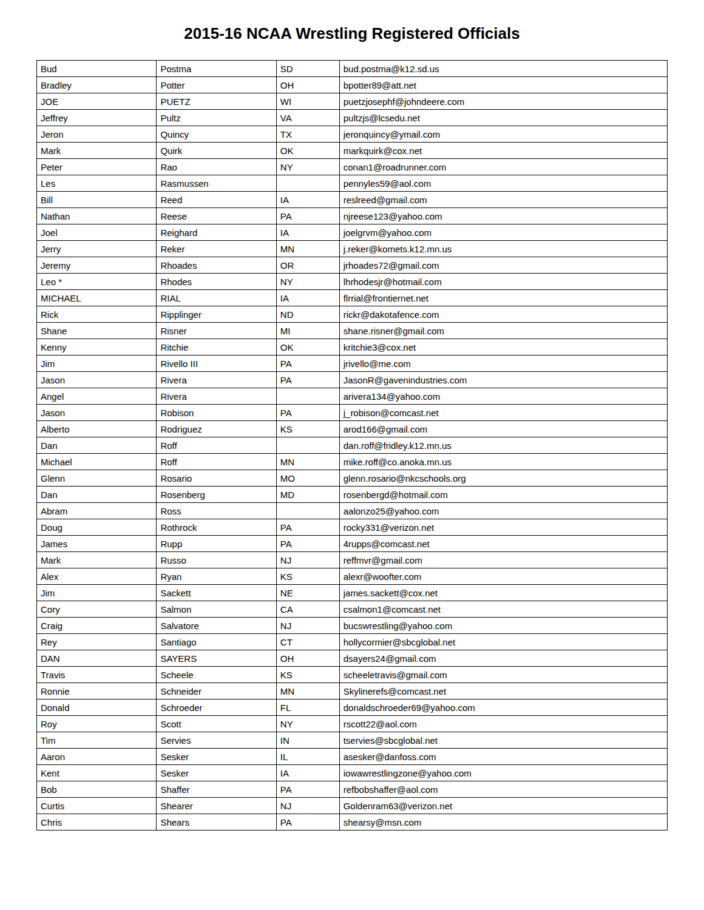2015-16 NCAA Wrestling Registered Officials
| Bud | Postma | SD | bud.postma@k12.sd.us |
| Bradley | Potter | OH | bpotter89@att.net |
| JOE | PUETZ | WI | puetzjosephf@johndeere.com |
| Jeffrey | Pultz | VA | pultzjs@lcsedu.net |
| Jeron | Quincy | TX | jeronquincy@ymail.com |
| Mark | Quirk | OK | markquirk@cox.net |
| Peter | Rao | NY | conan1@roadrunner.com |
| Les | Rasmussen | | pennyles59@aol.com |
| Bill | Reed | IA | reslreed@gmail.com |
| Nathan | Reese | PA | njreese123@yahoo.com |
| Joel | Reighard | IA | joelgrvm@yahoo.com |
| Jerry | Reker | MN | j.reker@komets.k12.mn.us |
| Jeremy | Rhoades | OR | jrhoades72@gmail.com |
| Leo * | Rhodes | NY | lhrhodesjr@hotmail.com |
| MICHAEL | RIAL | IA | flrrial@frontiernet.net |
| Rick | Ripplinger | ND | rickr@dakotafence.com |
| Shane | Risner | MI | shane.risner@gmail.com |
| Kenny | Ritchie | OK | kritchie3@cox.net |
| Jim | Rivello III | PA | jrivello@me.com |
| Jason | Rivera | PA | JasonR@gavenindustries.com |
| Angel | Rivera | | arivera134@yahoo.com |
| Jason | Robison | PA | j_robison@comcast.net |
| Alberto | Rodriguez | KS | arod166@gmail.com |
| Dan | Roff | | dan.roff@fridley.k12.mn.us |
| Michael | Roff | MN | mike.roff@co.anoka.mn.us |
| Glenn | Rosario | MO | glenn.rosario@nkcschools.org |
| Dan | Rosenberg | MD | rosenbergd@hotmail.com |
| Abram | Ross | | aalonzo25@yahoo.com |
| Doug | Rothrock | PA | rocky331@verizon.net |
| James | Rupp | PA | 4rupps@comcast.net |
| Mark | Russo | NJ | reffmvr@gmail.com |
| Alex | Ryan | KS | alexr@woofter.com |
| Jim | Sackett | NE | james.sackett@cox.net |
| Cory | Salmon | CA | csalmon1@comcast.net |
| Craig | Salvatore | NJ | bucswrestling@yahoo.com |
| Rey | Santiago | CT | hollycormier@sbcglobal.net |
| DAN | SAYERS | OH | dsayers24@gmail.com |
| Travis | Scheele | KS | scheeletravis@gmail.com |
| Ronnie | Schneider | MN | Skylinerefs@comcast.net |
| Donald | Schroeder | FL | donaldschroeder69@yahoo.com |
| Roy | Scott | NY | rscott22@aol.com |
| Tim | Servies | IN | tservies@sbcglobal.net |
| Aaron | Sesker | IL | asesker@danfoss.com |
| Kent | Sesker | IA | iowawrestlingzone@yahoo.com |
| Bob | Shaffer | PA | refbobshaffer@aol.com |
| Curtis | Shearer | NJ | Goldenram63@verizon.net |
| Chris | Shears | PA | shearsy@msn.com |